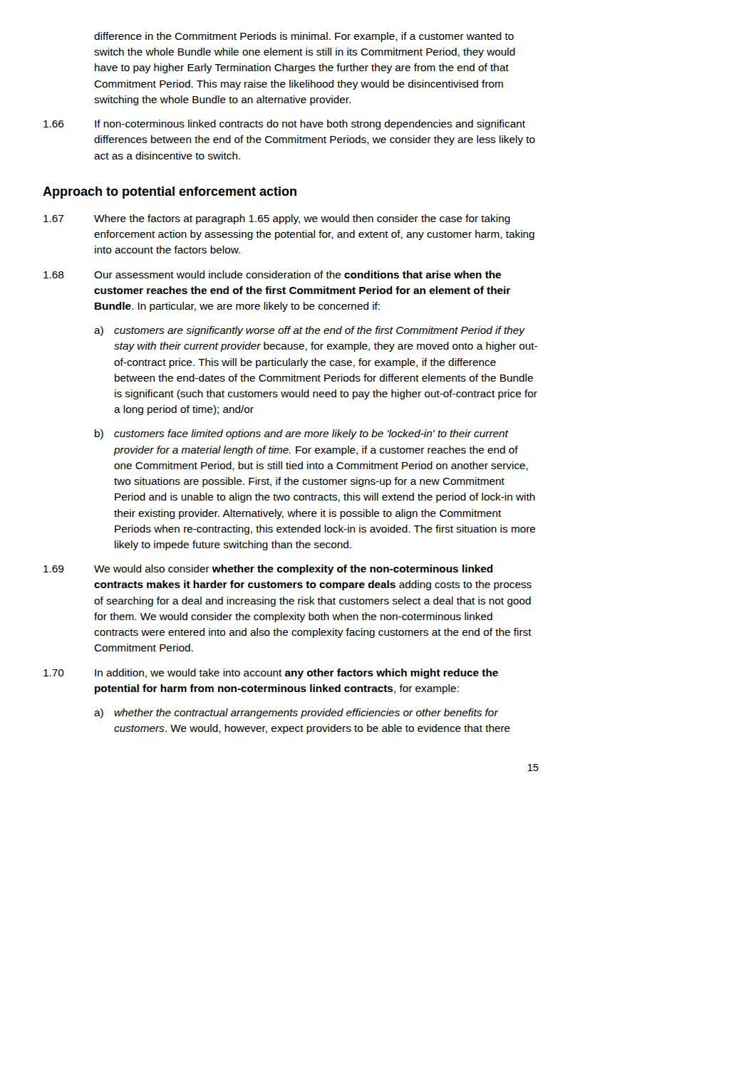difference in the Commitment Periods is minimal. For example, if a customer wanted to switch the whole Bundle while one element is still in its Commitment Period, they would have to pay higher Early Termination Charges the further they are from the end of that Commitment Period. This may raise the likelihood they would be disincentivised from switching the whole Bundle to an alternative provider.
1.66
If non-coterminous linked contracts do not have both strong dependencies and significant differences between the end of the Commitment Periods, we consider they are less likely to act as a disincentive to switch.
Approach to potential enforcement action
1.67
Where the factors at paragraph 1.65 apply, we would then consider the case for taking enforcement action by assessing the potential for, and extent of, any customer harm, taking into account the factors below.
1.68
Our assessment would include consideration of the conditions that arise when the customer reaches the end of the first Commitment Period for an element of their Bundle. In particular, we are more likely to be concerned if:
a)
customers are significantly worse off at the end of the first Commitment Period if they stay with their current provider because, for example, they are moved onto a higher out-of-contract price. This will be particularly the case, for example, if the difference between the end-dates of the Commitment Periods for different elements of the Bundle is significant (such that customers would need to pay the higher out-of-contract price for a long period of time); and/or
b)
customers face limited options and are more likely to be 'locked-in' to their current provider for a material length of time. For example, if a customer reaches the end of one Commitment Period, but is still tied into a Commitment Period on another service, two situations are possible. First, if the customer signs-up for a new Commitment Period and is unable to align the two contracts, this will extend the period of lock-in with their existing provider. Alternatively, where it is possible to align the Commitment Periods when re-contracting, this extended lock-in is avoided. The first situation is more likely to impede future switching than the second.
1.69
We would also consider whether the complexity of the non-coterminous linked contracts makes it harder for customers to compare deals adding costs to the process of searching for a deal and increasing the risk that customers select a deal that is not good for them. We would consider the complexity both when the non-coterminous linked contracts were entered into and also the complexity facing customers at the end of the first Commitment Period.
1.70
In addition, we would take into account any other factors which might reduce the potential for harm from non-coterminous linked contracts, for example:
a)
whether the contractual arrangements provided efficiencies or other benefits for customers. We would, however, expect providers to be able to evidence that there
15